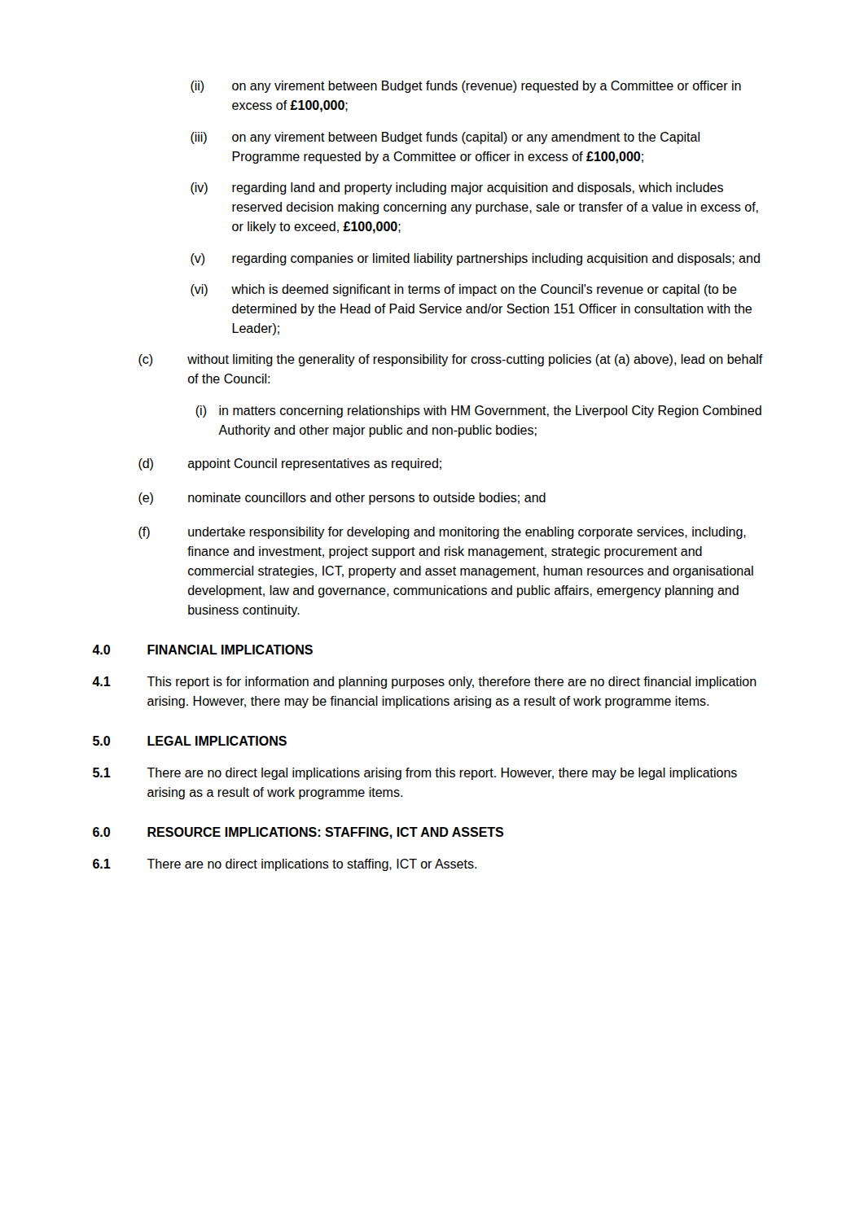(ii) on any virement between Budget funds (revenue) requested by a Committee or officer in excess of £100,000;
(iii) on any virement between Budget funds (capital) or any amendment to the Capital Programme requested by a Committee or officer in excess of £100,000;
(iv) regarding land and property including major acquisition and disposals, which includes reserved decision making concerning any purchase, sale or transfer of a value in excess of, or likely to exceed, £100,000;
(v) regarding companies or limited liability partnerships including acquisition and disposals; and
(vi) which is deemed significant in terms of impact on the Council's revenue or capital (to be determined by the Head of Paid Service and/or Section 151 Officer in consultation with the Leader);
(c) without limiting the generality of responsibility for cross-cutting policies (at (a) above), lead on behalf of the Council:
(i) in matters concerning relationships with HM Government, the Liverpool City Region Combined Authority and other major public and non-public bodies;
(d) appoint Council representatives as required;
(e) nominate councillors and other persons to outside bodies; and
(f) undertake responsibility for developing and monitoring the enabling corporate services, including, finance and investment, project support and risk management, strategic procurement and commercial strategies, ICT, property and asset management, human resources and organisational development, law and governance, communications and public affairs, emergency planning and business continuity.
4.0 FINANCIAL IMPLICATIONS
4.1 This report is for information and planning purposes only, therefore there are no direct financial implication arising. However, there may be financial implications arising as a result of work programme items.
5.0 LEGAL IMPLICATIONS
5.1 There are no direct legal implications arising from this report. However, there may be legal implications arising as a result of work programme items.
6.0 RESOURCE IMPLICATIONS: STAFFING, ICT AND ASSETS
6.1 There are no direct implications to staffing, ICT or Assets.